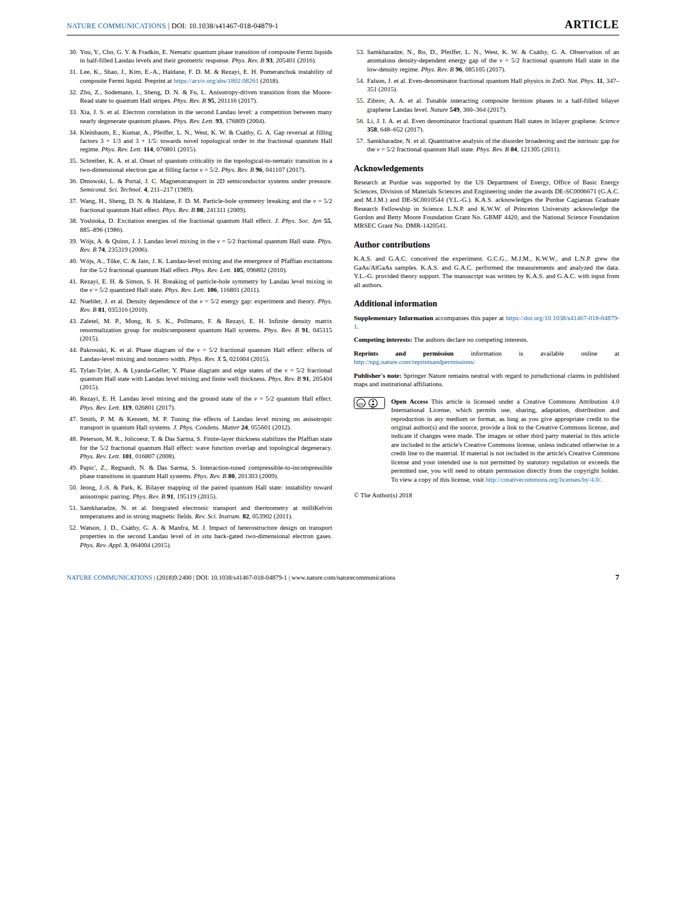NATURE COMMUNICATIONS | DOI: 10.1038/s41467-018-04879-1
ARTICLE
30. You, Y., Cho, G. Y. & Fradkin, E. Nematic quantum phase transition of composite Fermi liquids in half-filled Landau levels and their geometric response. Phys. Rev. B 93, 205401 (2016).
31. Lee, K., Shao, J., Kim, E.-A., Haldane, F. D. M. & Rezayi, E. H. Pomeranchuk instability of composite Fermi liquid. Preprint at https://arxiv.org/abs/1802.08261 (2018).
32. Zhu, Z., Sodemann, I., Sheng, D. N. & Fu, L. Anisotropy-driven transition from the Moore-Read state to quantum Hall stripes. Phys. Rev. B 95, 201116 (2017).
33. Xia, J. S. et al. Electron correlation in the second Landau level: a competition between many nearly degenerate quantum phases. Phys. Rev. Lett. 93, 176809 (2004).
34. Kleinbaum, E., Kumar, A., Pfeiffer, L. N., West, K. W. & Csáthy, G. A. Gap reversal at filling factors 3 + 1/3 and 3 + 1/5: towards novel topological order in the fractional quantum Hall regime. Phys. Rev. Lett. 114, 076801 (2015).
35. Schreiber, K. A. et al. Onset of quantum criticality in the topological-to-nematic transition in a two-dimensional electron gas at filling factor ν = 5/2. Phys. Rev. B 96, 041107 (2017).
36. Dmowski, L. & Portal, J. C. Magnetotransport in 2D semiconductor systems under pressure. Semicond. Sci. Technol. 4, 211–217 (1989).
37. Wang, H., Sheng, D. N. & Haldane, F. D. M. Particle-hole symmetry breaking and the ν = 5/2 fractional quantum Hall effect. Phys. Rev. B 80, 241311 (2009).
38. Yoshioka, D. Excitation energies of the fractional quantum Hall effect. J. Phys. Soc. Jpn 55, 885–896 (1986).
39. Wójs, A. & Quinn, J. J. Landau level mixing in the ν = 5/2 fractional quantum Hall state. Phys. Rev. B 74, 235319 (2006).
40. Wójs, A., Tőke, C. & Jain, J. K. Landau-level mixing and the emergence of Pfaffian excitations for the 5/2 fractional quantum Hall effect. Phys. Rev. Lett. 105, 096802 (2010).
41. Rezayi, E. H. & Simon, S. H. Breaking of particle-hole symmetry by Landau level mixing in the ν = 5/2 quantized Hall state. Phys. Rev. Lett. 106, 116801 (2011).
42. Nuebler, J. et al. Density dependence of the ν = 5/2 energy gap: experiment and theory. Phys. Rev. B 81, 035316 (2010).
43. Zaletel, M. P., Mong, R. S. K., Pollmann, F. & Rezayi, E. H. Infinite density matrix renormalization group for multicomponent quantum Hall systems. Phys. Rev. B 91, 045115 (2015).
44. Pakrouski, K. et al. Phase diagram of the ν = 5/2 fractional quantum Hall effect: effects of Landau-level mixing and nonzero width. Phys. Rev. X 5, 021004 (2015).
45. Tylan-Tyler, A. & Lyanda-Geller, Y. Phase diagram and edge states of the ν = 5/2 fractional quantum Hall state with Landau level mixing and finite well thickness. Phys. Rev. B 91, 205404 (2015).
46. Rezayi, E. H. Landau level mixing and the ground state of the ν = 5/2 quantum Hall effect. Phys. Rev. Lett. 119, 026801 (2017).
47. Smith, P. M. & Kennett, M. P. Tuning the effects of Landau level mixing on anisotropic transport in quantum Hall systems. J. Phys. Condens. Matter 24, 055601 (2012).
48. Peterson, M. R., Jolicoeur, T. & Das Sarma, S. Finite-layer thickness stabilizes the Pfaffian state for the 5/2 fractional quantum Hall effect: wave function overlap and topological degeneracy. Phys. Rev. Lett. 101, 016807 (2008).
49. Papic', Z., Regnault, N. & Das Sarma, S. Interaction-tuned compressible-to-incompressible phase transitions in quantum Hall systems. Phys. Rev. B 80, 201303 (2009).
50. Jeong, J.-S. & Park, K. Bilayer mapping of the paired quantum Hall state: instability toward anisotropic pairing. Phys. Rev. B 91, 195119 (2015).
51. Samkharadze, N. et al. Integrated electronic transport and thermometry at milliKelvin temperatures and in strong magnetic fields. Rev. Sci. Instrum. 82, 053902 (2011).
52. Watson, J. D., Csáthy, G. A. & Manfra, M. J. Impact of heterostructure design on transport properties in the second Landau level of in situ back-gated two-dimensional electron gases. Phys. Rev. Appl. 3, 064004 (2015).
53. Samkharadze, N., Ro, D., Pfeiffer, L. N., West, K. W. & Csáthy, G. A. Observation of an anomalous density-dependent energy gap of the ν = 5/2 fractional quantum Hall state in the low-density regime. Phys. Rev. B 96, 085105 (2017).
54. Falson, J. et al. Even-denominator fractional quantum Hall physics in ZnO. Nat. Phys. 11, 347–351 (2015).
55. Zibrov, A. A. et al. Tunable interacting composite fermion phases in a half-filled bilayer graphene Landau level. Nature 549, 360–364 (2017).
56. Li, J. I. A. et al. Even denominator fractional quantum Hall states in bilayer graphene. Science 358, 648–652 (2017).
57. Samkharadze, N. et al. Quantitative analysis of the disorder broadening and the intrinsic gap for the ν = 5/2 fractional quantum Hall state. Phys. Rev. B 84, 121305 (2011).
Acknowledgements
Research at Purdue was supported by the US Department of Energy, Office of Basic Energy Sciences, Division of Materials Sciences and Engineering under the awards DE-SC0006671 (G.A.C. and M.J.M.) and DE-SC0010544 (Y.L.-G.). K.A.S. acknowledges the Purdue Cagiantas Graduate Research Fellowship in Science. L.N.P. and K.W.W. of Princeton University acknowledge the Gordon and Betty Moore Foundation Grant No. GBMF 4420, and the National Science Foundation MRSEC Grant No. DMR-1420541.
Author contributions
K.A.S. and G.A.C. conceived the experiment. G.C.G., M.J.M., K.W.W., and L.N.P. grew the GaAs/AlGaAs samples. K.A.S. and G.A.C. performed the measurements and analyzed the data. Y.L.-G. provided theory support. The manuscript was written by K.A.S. and G.A.C. with input from all authors.
Additional information
Supplementary Information accompanies this paper at https://doi.org/10.1038/s41467-018-04879-1.
Competing interests: The authors declare no competing interests.
Reprints and permission information is available online at http://npg.nature.com/reprintsandpermissions/
Publisher's note: Springer Nature remains neutral with regard to jurisdictional claims in published maps and institutional affiliations.
cc BY
Open Access This article is licensed under a Creative Commons Attribution 4.0 International License, which permits use, sharing, adaptation, distribution and reproduction in any medium or format, as long as you give appropriate credit to the original author(s) and the source, provide a link to the Creative Commons license, and indicate if changes were made. The images or other third party material in this article are included in the article's Creative Commons license, unless indicated otherwise in a credit line to the material. If material is not included in the article's Creative Commons license and your intended use is not permitted by statutory regulation or exceeds the permitted use, you will need to obtain permission directly from the copyright holder. To view a copy of this license, visit http://creativecommons.org/licenses/by/4.0/.
© The Author(s) 2018
NATURE COMMUNICATIONS | (2018)9:2400 | DOI: 10.1038/s41467-018-04879-1 | www.nature.com/naturecommunications
7